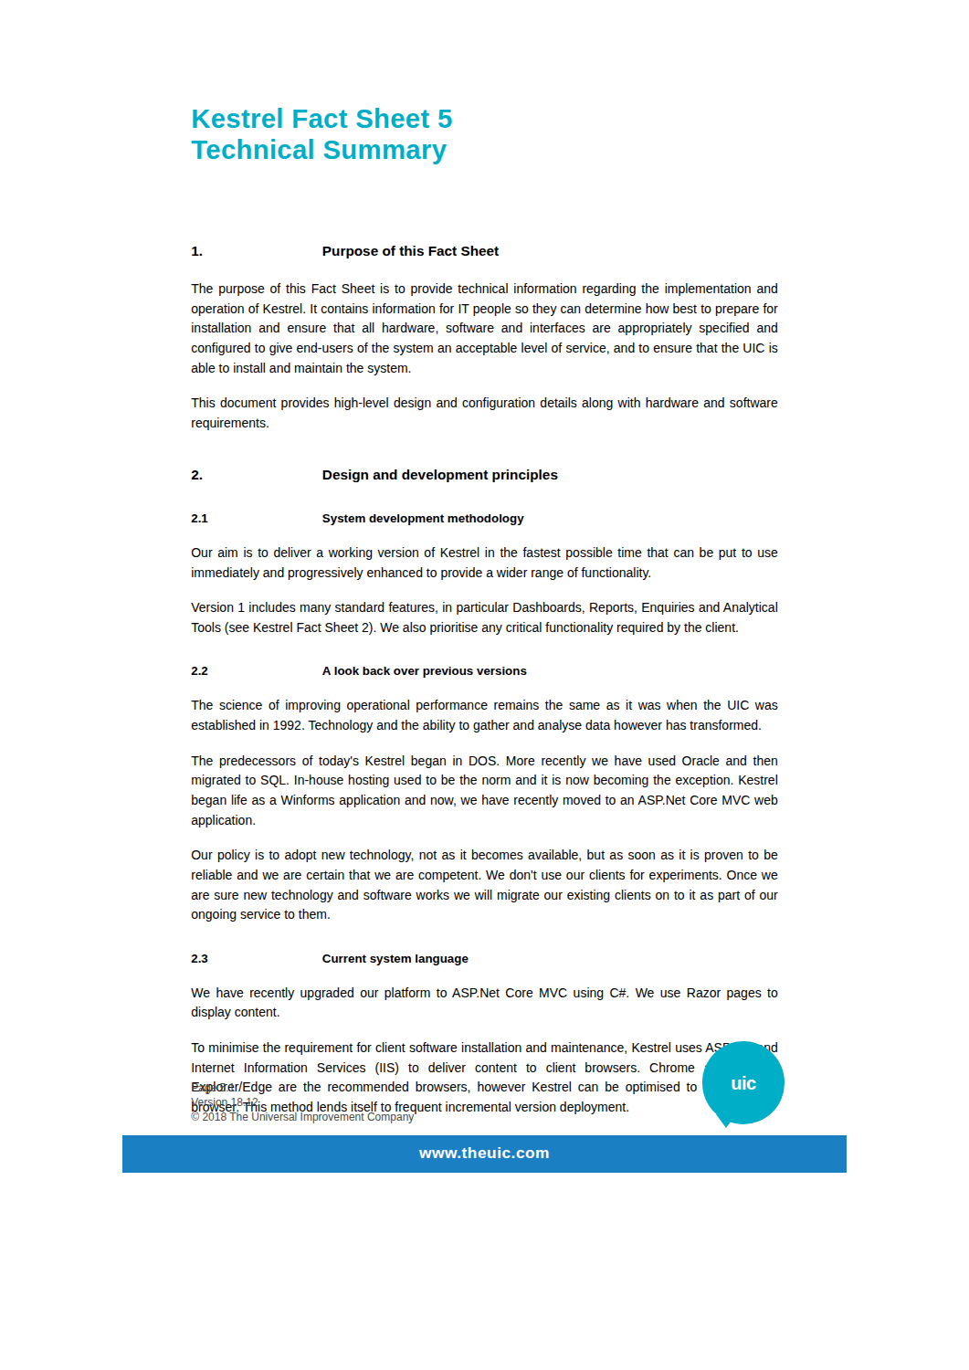Kestrel Fact Sheet 5Technical Summary
1. Purpose of this Fact Sheet
The purpose of this Fact Sheet is to provide technical information regarding the implementation and operation of Kestrel. It contains information for IT people so they can determine how best to prepare for installation and ensure that all hardware, software and interfaces are appropriately specified and configured to give end-users of the system an acceptable level of service, and to ensure that the UIC is able to install and maintain the system.
This document provides high-level design and configuration details along with hardware and software requirements.
2. Design and development principles
2.1 System development methodology
Our aim is to deliver a working version of Kestrel in the fastest possible time that can be put to use immediately and progressively enhanced to provide a wider range of functionality.
Version 1 includes many standard features, in particular Dashboards, Reports, Enquiries and Analytical Tools (see Kestrel Fact Sheet 2). We also prioritise any critical functionality required by the client.
2.2 A look back over previous versions
The science of improving operational performance remains the same as it was when the UIC was established in 1992. Technology and the ability to gather and analyse data however has transformed.
The predecessors of today's Kestrel began in DOS. More recently we have used Oracle and then migrated to SQL. In-house hosting used to be the norm and it is now becoming the exception. Kestrel began life as a Winforms application and now, we have recently moved to an ASP.Net Core MVC web application.
Our policy is to adopt new technology, not as it becomes available, but as soon as it is proven to be reliable and we are certain that we are competent. We don't use our clients for experiments. Once we are sure new technology and software works we will migrate our existing clients on to it as part of our ongoing service to them.
2.3 Current system language
We have recently upgraded our platform to ASP.Net Core MVC using C#. We use Razor pages to display content.
To minimise the requirement for client software installation and maintenance, Kestrel uses ASP.Net and Internet Information Services (IIS) to deliver content to client browsers. Chrome and Internet Explorer/Edge are the recommended browsers, however Kestrel can be optimised to work on any browser. This method lends itself to frequent incremental version deployment.
A Kestrel Service will run continuously in the background which processes scheduled tasks such as importing files, sending out scheduled reports and other routine processes.
uic
Page 5.1
Version 18.12
© 2018 The Universal Improvement Company
www.theuic.com